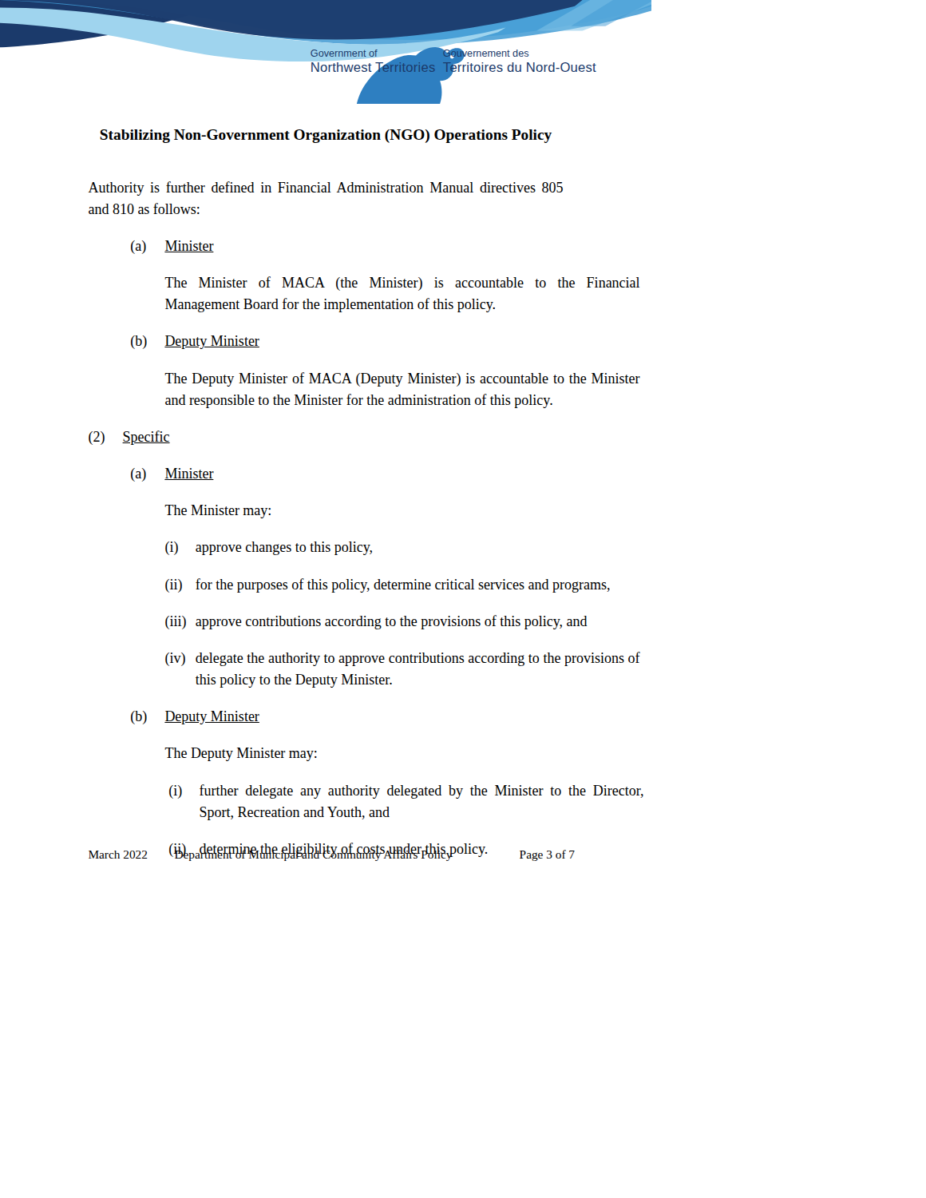Government of
Gouvernement des
Northwest Territories
Territoires du Nord-Ouest
Stabilizing Non-Government Organization (NGO) Operations Policy
Authority is further defined in Financial Administration Manual directives 805 and 810 as follows:
| (a) | Minister |
| The Minister of MACA (the Minister) is accountable to the Financial Management Board for the implementation of this policy. |
| (b) | Deputy Minister |
| The Deputy Minister of MACA (Deputy Minister) is accountable to the Minister and responsible to the Minister for the administration of this policy. |
| (2) | Specific |
| (a) | Minister |
| The Minister may: |
| (i) | approve changes to this policy, |
| (ii) | for the purposes of this policy, determine critical services and programs, |
| (iii) | approve contributions according to the provisions of this policy, and |
| (iv) | delegate the authority to approve contributions according to the provisions of this policy to the Deputy Minister. |
| (b) | Deputy Minister |
| The Deputy Minister may: |
| (i) | further delegate any authority delegated by the Minister to the Director, Sport, Recreation and Youth, and |
| (ii) | determine the eligibility of costs under this policy. |
March 2022
Department of Municipal and Community Affairs Policy
Page 3 of 7